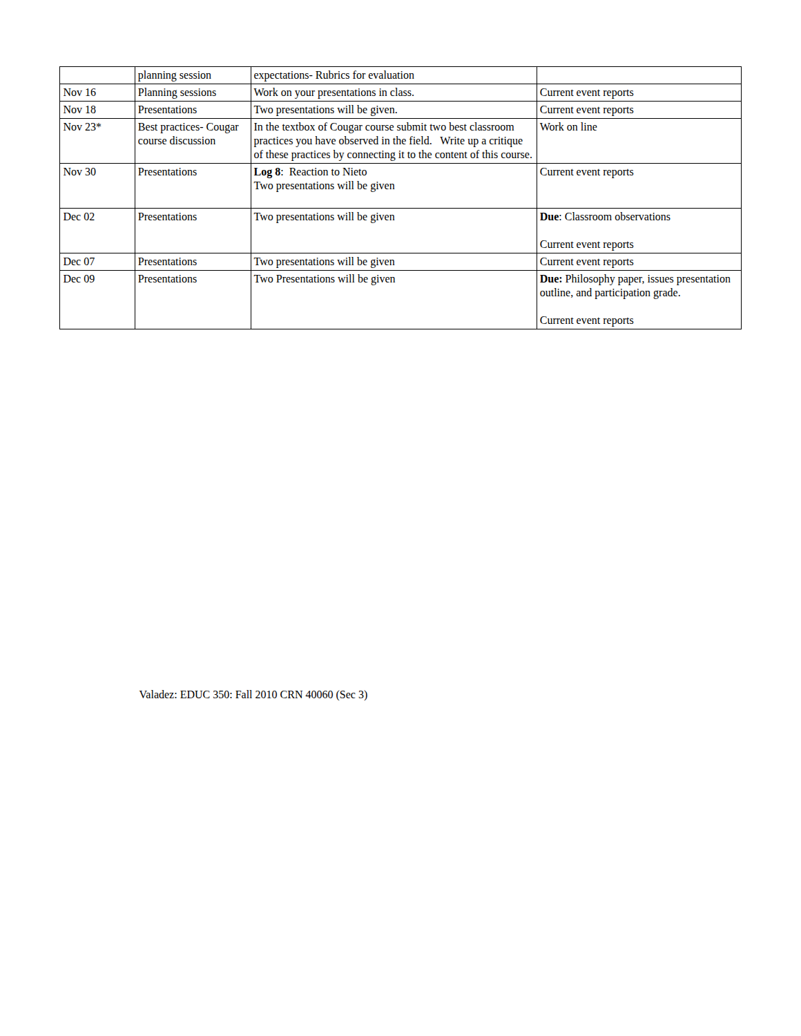| | planning session | expectations- Rubrics for evaluation | |
| Nov 16 | Planning sessions | Work on your presentations in class. | Current event reports |
| Nov 18 | Presentations | Two presentations will be given. | Current event reports |
| Nov 23* | Best practices- Cougar course discussion | In the textbox of Cougar course submit two best classroom practices you have observed in the field. Write up a critique of these practices by connecting it to the content of this course. | Work on line |
| Nov 30 | Presentations | Log 8 : Reaction to Nieto Two presentations will be given | Current event reports |
| Dec 02 | Presentations | Two presentations will be given | Due : Classroom observations Current event reports |
| Dec 07 | Presentations | Two presentations will be given | Current event reports |
| Dec 09 | Presentations | Two Presentations will be given | Due: Philosophy paper, issues presentation outline, and participation grade. Current event reports |
Valadez: EDUC 350: Fall 2010 CRN 40060 (Sec 3)